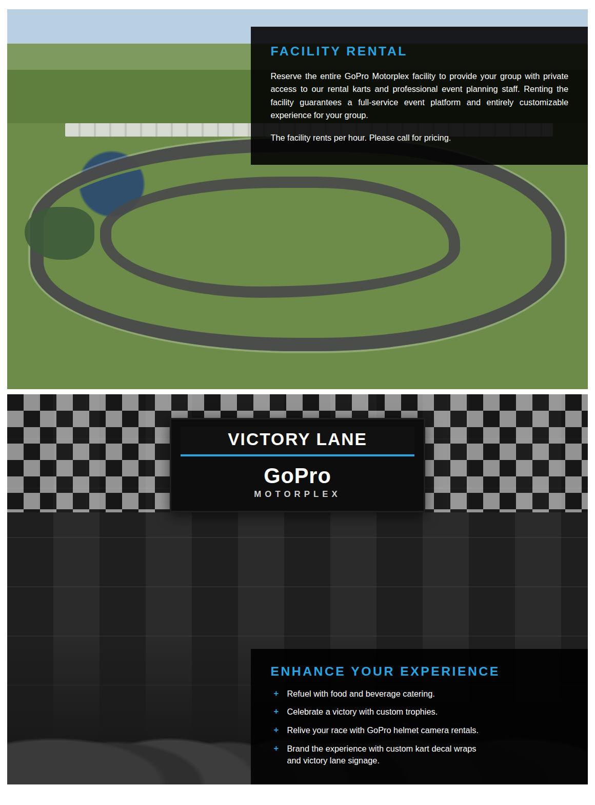Facility Rental
Reserve the entire GoPro Motorplex facility to provide your group with private access to our rental karts and professional event planning staff. Renting the facility guarantees a full-service event platform and entirely customizable experience for your group.
The facility rents per hour. Please call for pricing.
VICTORY LANE GoProMOTORPLEX
Enhance Your Experience
Refuel with food and beverage catering.
Celebrate a victory with custom trophies.
Relive your race with GoPro helmet camera rentals.
Brand the experience with custom kart decal wrapsand victory lane signage.